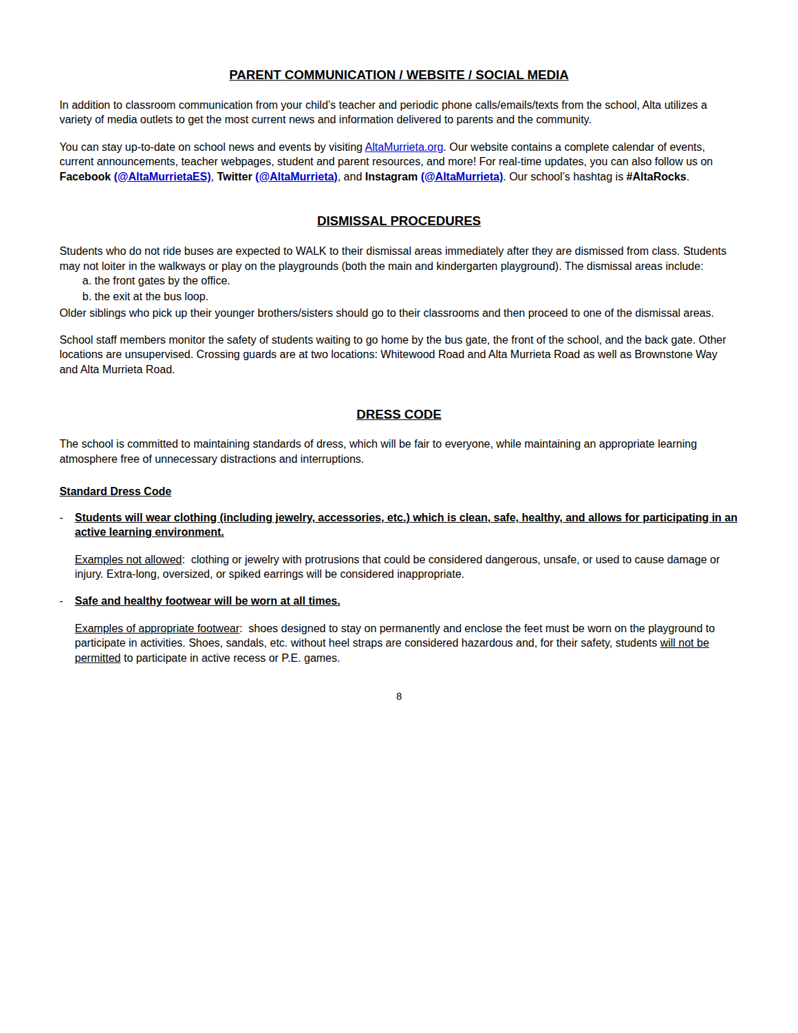PARENT COMMUNICATION / WEBSITE / SOCIAL MEDIA
In addition to classroom communication from your child’s teacher and periodic phone calls/emails/texts from the school, Alta utilizes a variety of media outlets to get the most current news and information delivered to parents and the community.
You can stay up-to-date on school news and events by visiting AltaMurrieta.org. Our website contains a complete calendar of events, current announcements, teacher webpages, student and parent resources, and more! For real-time updates, you can also follow us on Facebook (@AltaMurrietaES), Twitter (@AltaMurrieta), and Instagram (@AltaMurrieta). Our school’s hashtag is #AltaRocks.
DISMISSAL PROCEDURES
Students who do not ride buses are expected to WALK to their dismissal areas immediately after they are dismissed from class. Students may not loiter in the walkways or play on the playgrounds (both the main and kindergarten playground). The dismissal areas include:
the front gates by the office.
the exit at the bus loop.
Older siblings who pick up their younger brothers/sisters should go to their classrooms and then proceed to one of the dismissal areas.
School staff members monitor the safety of students waiting to go home by the bus gate, the front of the school, and the back gate. Other locations are unsupervised. Crossing guards are at two locations: Whitewood Road and Alta Murrieta Road as well as Brownstone Way and Alta Murrieta Road.
DRESS CODE
The school is committed to maintaining standards of dress, which will be fair to everyone, while maintaining an appropriate learning atmosphere free of unnecessary distractions and interruptions.
Standard Dress Code
Students will wear clothing (including jewelry, accessories, etc.) which is clean, safe, healthy, and allows for participating in an active learning environment.
Examples not allowed: clothing or jewelry with protrusions that could be considered dangerous, unsafe, or used to cause damage or injury. Extra-long, oversized, or spiked earrings will be considered inappropriate.
Safe and healthy footwear will be worn at all times.
Examples of appropriate footwear: shoes designed to stay on permanently and enclose the feet must be worn on the playground to participate in activities. Shoes, sandals, etc. without heel straps are considered hazardous and, for their safety, students will not be permitted to participate in active recess or P.E. games.
8